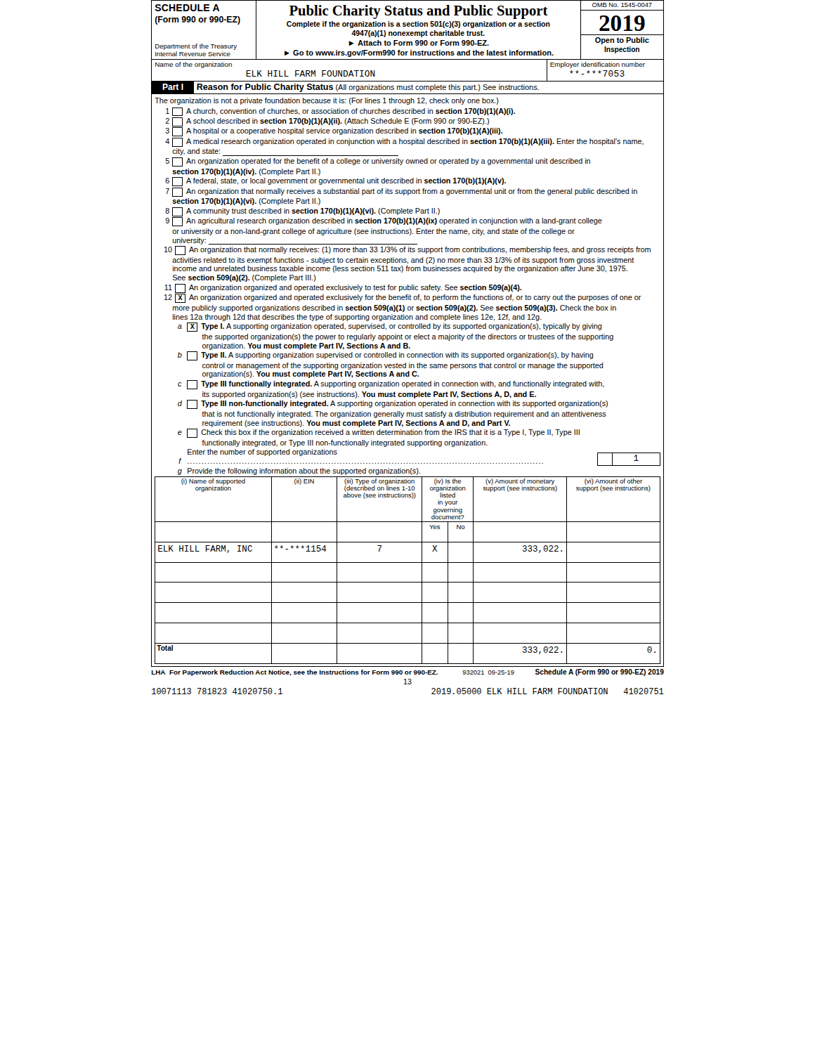SCHEDULE A
(Form 990 or 990-EZ)
Department of the Treasury
Internal Revenue Service
Public Charity Status and Public Support
Complete if the organization is a section 501(c)(3) organization or a section
4947(a)(1) nonexempt charitable trust.
► Attach to Form 990 or Form 990-EZ.
► Go to www.irs.gov/Form990 for instructions and the latest information.
OMB No. 1545-0047
2019
Open to Public
Inspection
Name of the organization
ELK HILL FARM FOUNDATION
Employer identification number
**-***7053
Part I
Reason for Public Charity Status (All organizations must complete this part.) See instructions.
The organization is not a private foundation because it is: (For lines 1 through 12, check only one box.)
1
A church, convention of churches, or association of churches described in section 170(b)(1)(A)(i).
2
A school described in section 170(b)(1)(A)(ii). (Attach Schedule E (Form 990 or 990-EZ).)
3
A hospital or a cooperative hospital service organization described in section 170(b)(1)(A)(iii).
4
A medical research organization operated in conjunction with a hospital described in section 170(b)(1)(A)(iii). Enter the hospital's name,
city, and state:
5
An organization operated for the benefit of a college or university owned or operated by a governmental unit described in
section 170(b)(1)(A)(iv). (Complete Part II.)
6
A federal, state, or local government or governmental unit described in section 170(b)(1)(A)(v).
7
An organization that normally receives a substantial part of its support from a governmental unit or from the general public described in
section 170(b)(1)(A)(vi). (Complete Part II.)
8
A community trust described in section 170(b)(1)(A)(vi). (Complete Part II.)
9
An agricultural research organization described in section 170(b)(1)(A)(ix) operated in conjunction with a land-grant college
or university or a non-land-grant college of agriculture (see instructions). Enter the name, city, and state of the college or
university:
10
An organization that normally receives: (1) more than 33 1/3% of its support from contributions, membership fees, and gross receipts from
activities related to its exempt functions - subject to certain exceptions, and (2) no more than 33 1/3% of its support from gross investment
income and unrelated business taxable income (less section 511 tax) from businesses acquired by the organization after June 30, 1975.
See section 509(a)(2). (Complete Part III.)
11
An organization organized and operated exclusively to test for public safety. See section 509(a)(4).
12
X
An organization organized and operated exclusively for the benefit of, to perform the functions of, or to carry out the purposes of one or
more publicly supported organizations described in section 509(a)(1) or section 509(a)(2). See section 509(a)(3). Check the box in
lines 12a through 12d that describes the type of supporting organization and complete lines 12e, 12f, and 12g.
a
X
Type I. A supporting organization operated, supervised, or controlled by its supported organization(s), typically by giving
the supported organization(s) the power to regularly appoint or elect a majority of the directors or trustees of the supporting
organization. You must complete Part IV, Sections A and B.
b
Type II. A supporting organization supervised or controlled in connection with its supported organization(s), by having
control or management of the supporting organization vested in the same persons that control or manage the supported
organization(s). You must complete Part IV, Sections A and C.
c
Type III functionally integrated. A supporting organization operated in connection with, and functionally integrated with,
its supported organization(s) (see instructions). You must complete Part IV, Sections A, D, and E.
d
Type III non-functionally integrated. A supporting organization operated in connection with its supported organization(s)
that is not functionally integrated. The organization generally must satisfy a distribution requirement and an attentiveness
requirement (see instructions). You must complete Part IV, Sections A and D, and Part V.
e
Check this box if the organization received a written determination from the IRS that it is a Type I, Type II, Type III
functionally integrated, or Type III non-functionally integrated supporting organization.
f
Enter the number of supported organizations ............................................................................................................................
1
g
Provide the following information about the supported organization(s).
| (i) Name of supported organization | (ii) EIN | (iii) Type of organization (described on lines 1-10 above (see instructions)) | (iv) Is the organization listed in your governing document? | (v) Amount of monetary support (see instructions) | (vi) Amount of other support (see instructions) |
| --- | --- | --- | --- | --- | --- |
| | | | Yes | No | | |
| ELK HILL FARM, INC | **-***1154 | 7 | X | | 333,022. | |
| Total | | | | | 333,022. | 0. |
LHA For Paperwork Reduction Act Notice, see the Instructions for Form 990 or 990-EZ.
932021 09-25-19
Schedule A (Form 990 or 990-EZ) 2019
13
10071113 781823 41020750.1
2019.05000 ELK HILL FARM FOUNDATION 41020751